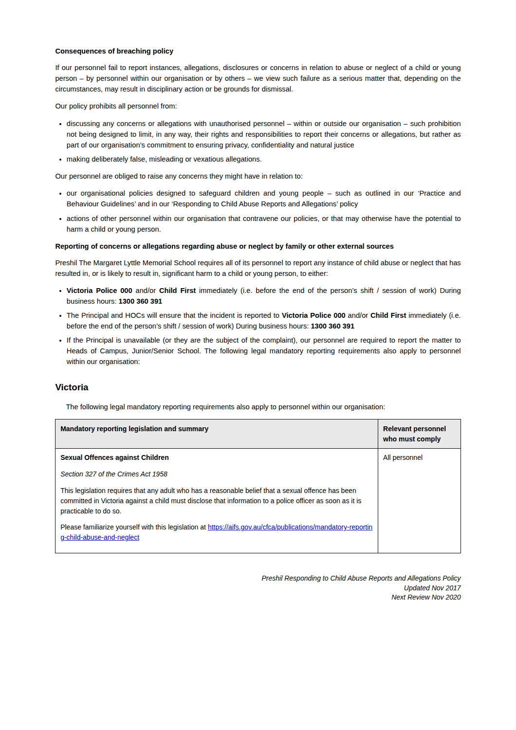Consequences of breaching policy
If our personnel fail to report instances, allegations, disclosures or concerns in relation to abuse or neglect of a child or young person – by personnel within our organisation or by others – we view such failure as a serious matter that, depending on the circumstances, may result in disciplinary action or be grounds for dismissal.
Our policy prohibits all personnel from:
discussing any concerns or allegations with unauthorised personnel – within or outside our organisation – such prohibition not being designed to limit, in any way, their rights and responsibilities to report their concerns or allegations, but rather as part of our organisation’s commitment to ensuring privacy, confidentiality and natural justice
making deliberately false, misleading or vexatious allegations.
Our personnel are obliged to raise any concerns they might have in relation to:
our organisational policies designed to safeguard children and young people – such as outlined in our ‘Practice and Behaviour Guidelines’ and in our ‘Responding to Child Abuse Reports and Allegations’ policy
actions of other personnel within our organisation that contravene our policies, or that may otherwise have the potential to harm a child or young person.
Reporting of concerns or allegations regarding abuse or neglect by family or other external sources
Preshil The Margaret Lyttle Memorial School requires all of its personnel to report any instance of child abuse or neglect that has resulted in, or is likely to result in, significant harm to a child or young person, to either:
Victoria Police 000 and/or Child First immediately (i.e. before the end of the person’s shift / session of work) During business hours: 1300 360 391
The Principal and HOCs will ensure that the incident is reported to Victoria Police 000 and/or Child First immediately (i.e. before the end of the person’s shift / session of work) During business hours: 1300 360 391
If the Principal is unavailable (or they are the subject of the complaint), our personnel are required to report the matter to Heads of Campus, Junior/Senior School. The following legal mandatory reporting requirements also apply to personnel within our organisation:
Victoria
The following legal mandatory reporting requirements also apply to personnel within our organisation:
| Mandatory reporting legislation and summary | Relevant personnel who must comply |
| --- | --- |
| Sexual Offences against Children Section 327 of the Crimes Act 1958 This legislation requires that any adult who has a reasonable belief that a sexual offence has been committed in Victoria against a child must disclose that information to a police officer as soon as it is practicable to do so. Please familiarize yourself with this legislation at https://aifs.gov.au/cfca/publications/mandatory-reporting-child-abuse-and-neglect | All personnel |
Preshil Responding to Child Abuse Reports and Allegations Policy
Updated Nov 2017
Next Review Nov 2020